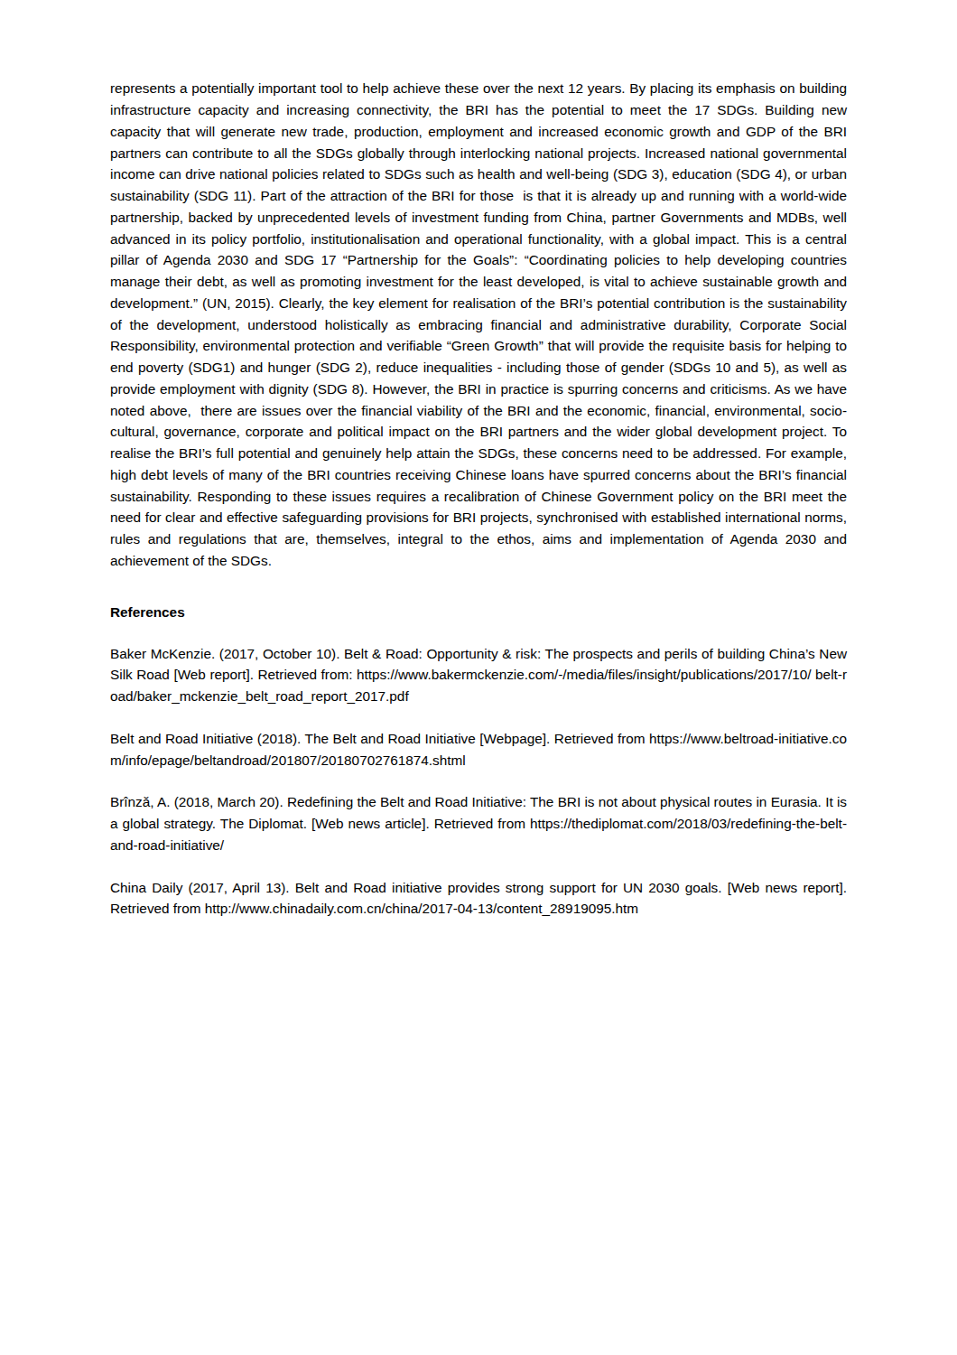represents a potentially important tool to help achieve these over the next 12 years. By placing its emphasis on building infrastructure capacity and increasing connectivity, the BRI has the potential to meet the 17 SDGs. Building new capacity that will generate new trade, production, employment and increased economic growth and GDP of the BRI partners can contribute to all the SDGs globally through interlocking national projects. Increased national governmental income can drive national policies related to SDGs such as health and well-being (SDG 3), education (SDG 4), or urban sustainability (SDG 11). Part of the attraction of the BRI for those is that it is already up and running with a world-wide partnership, backed by unprecedented levels of investment funding from China, partner Governments and MDBs, well advanced in its policy portfolio, institutionalisation and operational functionality, with a global impact. This is a central pillar of Agenda 2030 and SDG 17 “Partnership for the Goals”: “Coordinating policies to help developing countries manage their debt, as well as promoting investment for the least developed, is vital to achieve sustainable growth and development.” (UN, 2015). Clearly, the key element for realisation of the BRI’s potential contribution is the sustainability of the development, understood holistically as embracing financial and administrative durability, Corporate Social Responsibility, environmental protection and verifiable “Green Growth” that will provide the requisite basis for helping to end poverty (SDG1) and hunger (SDG 2), reduce inequalities - including those of gender (SDGs 10 and 5), as well as provide employment with dignity (SDG 8). However, the BRI in practice is spurring concerns and criticisms. As we have noted above, there are issues over the financial viability of the BRI and the economic, financial, environmental, socio-cultural, governance, corporate and political impact on the BRI partners and the wider global development project. To realise the BRI’s full potential and genuinely help attain the SDGs, these concerns need to be addressed. For example, high debt levels of many of the BRI countries receiving Chinese loans have spurred concerns about the BRI’s financial sustainability. Responding to these issues requires a recalibration of Chinese Government policy on the BRI meet the need for clear and effective safeguarding provisions for BRI projects, synchronised with established international norms, rules and regulations that are, themselves, integral to the ethos, aims and implementation of Agenda 2030 and achievement of the SDGs.
References
Baker McKenzie. (2017, October 10). Belt & Road: Opportunity & risk: The prospects and perils of building China’s New Silk Road [Web report]. Retrieved from: https://www.bakermckenzie.com/-/media/files/insight/publications/2017/10/ belt-road/baker_mckenzie_belt_road_report_2017.pdf
Belt and Road Initiative (2018). The Belt and Road Initiative [Webpage]. Retrieved from https://www.beltroad-initiative.com/info/epage/beltandroad/201807/20180702761874.shtml
Brînză, A. (2018, March 20). Redefining the Belt and Road Initiative: The BRI is not about physical routes in Eurasia. It is a global strategy. The Diplomat. [Web news article]. Retrieved from https://thediplomat.com/2018/03/redefining-the-belt-and-road-initiative/
China Daily (2017, April 13). Belt and Road initiative provides strong support for UN 2030 goals. [Web news report]. Retrieved from http://www.chinadaily.com.cn/china/2017-04-13/content_28919095.htm